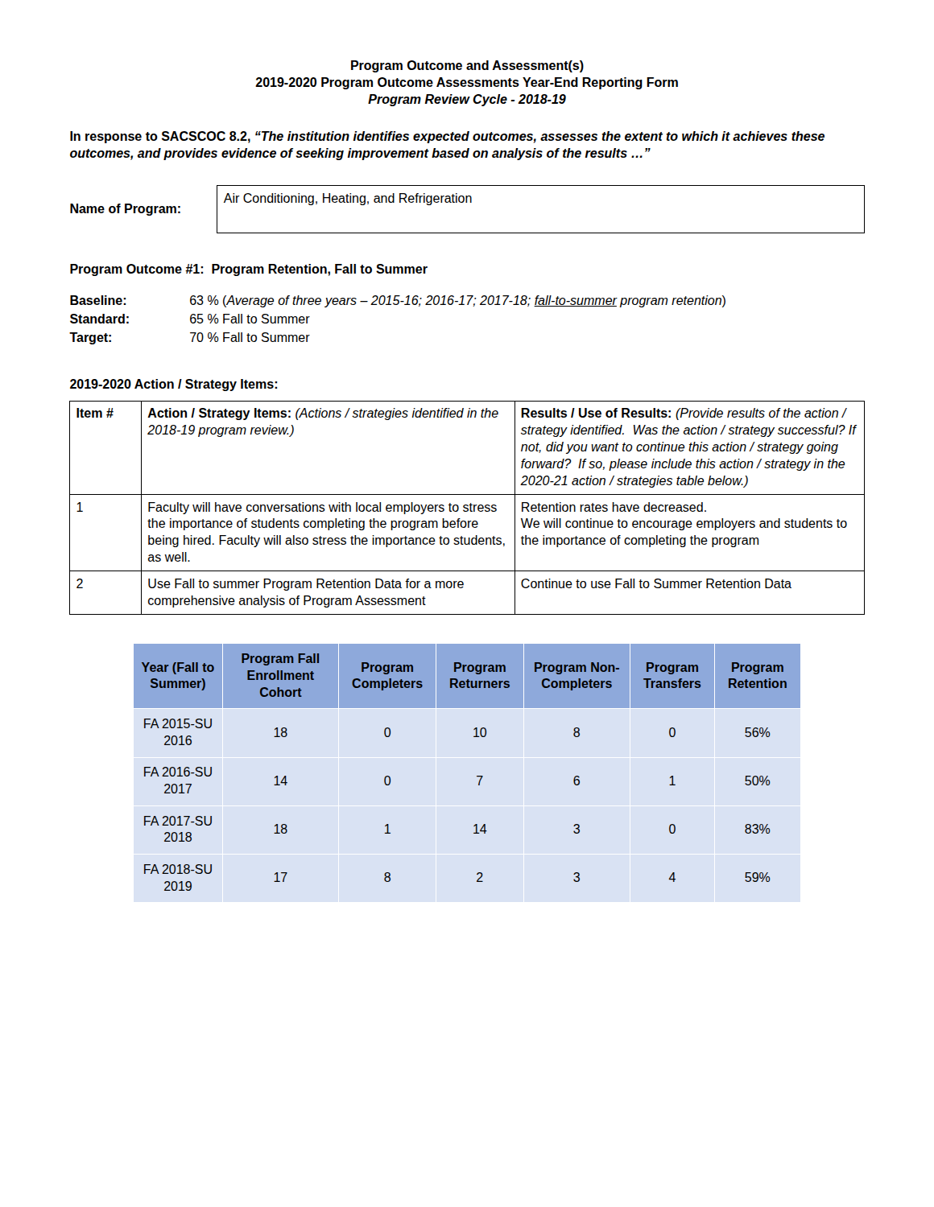Program Outcome and Assessment(s) 2019-2020 Program Outcome Assessments Year-End Reporting Form Program Review Cycle - 2018-19
In response to SACSCOC 8.2, “The institution identifies expected outcomes, assesses the extent to which it achieves these outcomes, and provides evidence of seeking improvement based on analysis of the results …”
Name of Program:
Air Conditioning, Heating, and Refrigeration
Program Outcome #1: Program Retention, Fall to Summer
| Baseline: | 63 % ( Average of three years – 2015-16; 2016-17; 2017-18; fall-to-summer program retention ) |
| Standard: | 65 % Fall to Summer |
| Target: | 70 % Fall to Summer |
2019-2020 Action / Strategy Items:
| Item # | Action / Strategy Items: (Actions / strategies identified in the 2018-19 program review.) | Results / Use of Results: (Provide results of the action / strategy identified. Was the action / strategy successful? If not, did you want to continue this action / strategy going forward? If so, please include this action / strategy in the 2020-21 action / strategies table below.) |
| --- | --- | --- |
| 1 | Faculty will have conversations with local employers to stress the importance of students completing the program before being hired. Faculty will also stress the importance to students, as well. | Retention rates have decreased. We will continue to encourage employers and students to the importance of completing the program |
| 2 | Use Fall to summer Program Retention Data for a more comprehensive analysis of Program Assessment | Continue to use Fall to Summer Retention Data |
| Year (Fall to Summer) | Program Fall Enrollment Cohort | Program Completers | Program Returners | Program Non-Completers | Program Transfers | Program Retention |
| --- | --- | --- | --- | --- | --- | --- |
| FA 2015-SU 2016 | 18 | 0 | 10 | 8 | 0 | 56% |
| FA 2016-SU 2017 | 14 | 0 | 7 | 6 | 1 | 50% |
| FA 2017-SU 2018 | 18 | 1 | 14 | 3 | 0 | 83% |
| FA 2018-SU 2019 | 17 | 8 | 2 | 3 | 4 | 59% |